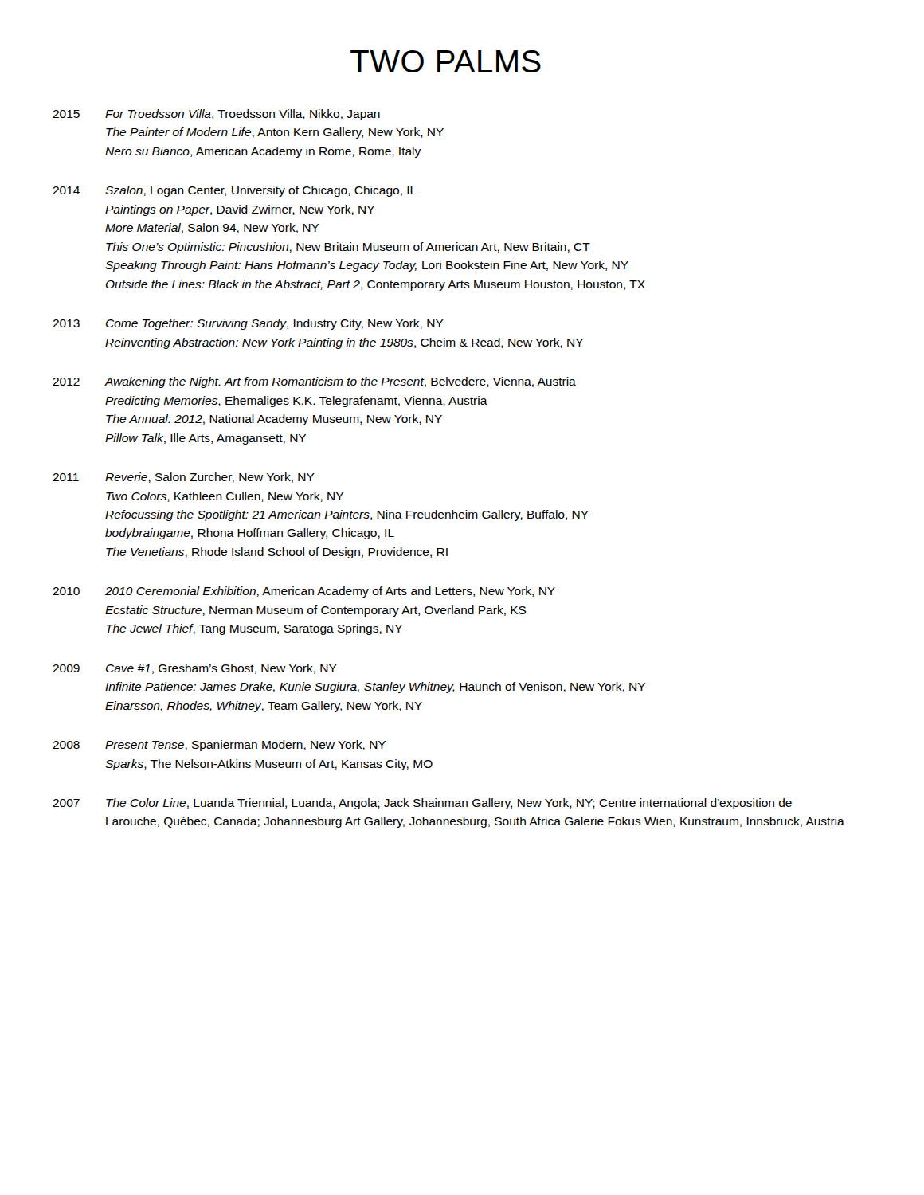TWO PALMS
2015
For Troedsson Villa, Troedsson Villa, Nikko, Japan
The Painter of Modern Life, Anton Kern Gallery, New York, NY
Nero su Bianco, American Academy in Rome, Rome, Italy
2014
Szalon, Logan Center, University of Chicago, Chicago, IL
Paintings on Paper, David Zwirner, New York, NY
More Material, Salon 94, New York, NY
This One’s Optimistic: Pincushion, New Britain Museum of American Art, New Britain, CT
Speaking Through Paint: Hans Hofmann’s Legacy Today, Lori Bookstein Fine Art, New York, NY
Outside the Lines: Black in the Abstract, Part 2, Contemporary Arts Museum Houston, Houston, TX
2013
Come Together: Surviving Sandy, Industry City, New York, NY
Reinventing Abstraction: New York Painting in the 1980s, Cheim & Read, New York, NY
2012
Awakening the Night. Art from Romanticism to the Present, Belvedere, Vienna, Austria
Predicting Memories, Ehemaliges K.K. Telegrafenamt, Vienna, Austria
The Annual: 2012, National Academy Museum, New York, NY
Pillow Talk, Ille Arts, Amagansett, NY
2011
Reverie, Salon Zurcher, New York, NY
Two Colors, Kathleen Cullen, New York, NY
Refocussing the Spotlight: 21 American Painters, Nina Freudenheim Gallery, Buffalo, NY
bodybraingame, Rhona Hoffman Gallery, Chicago, IL
The Venetians, Rhode Island School of Design, Providence, RI
2010
2010 Ceremonial Exhibition, American Academy of Arts and Letters, New York, NY
Ecstatic Structure, Nerman Museum of Contemporary Art, Overland Park, KS
The Jewel Thief, Tang Museum, Saratoga Springs, NY
2009
Cave #1, Gresham’s Ghost, New York, NY
Infinite Patience: James Drake, Kunie Sugiura, Stanley Whitney, Haunch of Venison, New York, NY
Einarsson, Rhodes, Whitney, Team Gallery, New York, NY
2008
Present Tense, Spanierman Modern, New York, NY
Sparks, The Nelson-Atkins Museum of Art, Kansas City, MO
2007
The Color Line, Luanda Triennial, Luanda, Angola; Jack Shainman Gallery, New York, NY; Centre international d'exposition de Larouche, Québec, Canada; Johannesburg Art Gallery, Johannesburg, South Africa Galerie Fokus Wien, Kunstraum, Innsbruck, Austria